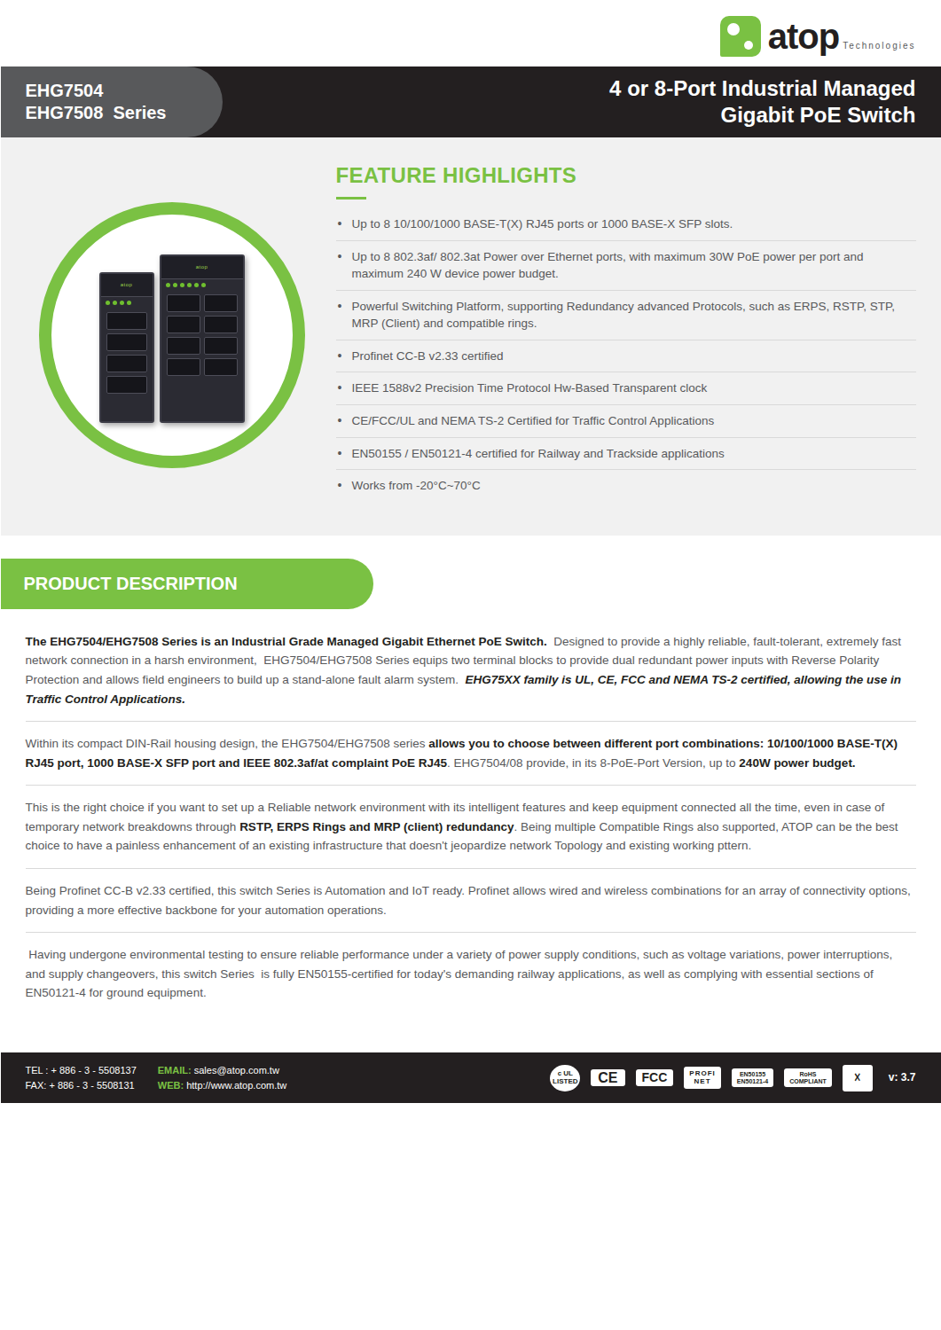atop Technologies
EHG7504 EHG7508 Series
4 or 8-Port Industrial Managed
Gigabit PoE Switch
atop
atop
FEATURE HIGHLIGHTS
Up to 8 10/100/1000 BASE-T(X) RJ45 ports or 1000 BASE-X SFP slots.
Up to 8 802.3af/ 802.3at Power over Ethernet ports, with maximum 30W PoE power per port and maximum 240 W device power budget.
Powerful Switching Platform, supporting Redundancy advanced Protocols, such as ERPS, RSTP, STP, MRP (Client) and compatible rings.
Profinet CC-B v2.33 certified
IEEE 1588v2 Precision Time Protocol Hw-Based Transparent clock
CE/FCC/UL and NEMA TS-2 Certified for Traffic Control Applications
EN50155 / EN50121-4 certified for Railway and Trackside applications
Works from -20°C~70°C
PRODUCT DESCRIPTION
The EHG7504/EHG7508 Series is an Industrial Grade Managed Gigabit Ethernet PoE Switch. Designed to provide a highly reliable, fault-tolerant, extremely fast network connection in a harsh environment, EHG7504/EHG7508 Series equips two terminal blocks to provide dual redundant power inputs with Reverse Polarity Protection and allows field engineers to build up a stand-alone fault alarm system. EHG75XX family is UL, CE, FCC and NEMA TS-2 certified, allowing the use in Traffic Control Applications.
Within its compact DIN-Rail housing design, the EHG7504/EHG7508 series allows you to choose between different port combinations: 10/100/1000 BASE-T(X) RJ45 port, 1000 BASE-X SFP port and IEEE 802.3af/at complaint PoE RJ45. EHG7504/08 provide, in its 8-PoE-Port Version, up to 240W power budget.
This is the right choice if you want to set up a Reliable network environment with its intelligent features and keep equipment connected all the time, even in case of temporary network breakdowns through RSTP, ERPS Rings and MRP (client) redundancy. Being multiple Compatible Rings also supported, ATOP can be the best choice to have a painless enhancement of an existing infrastructure that doesn't jeopardize network Topology and existing working pttern.
Being Profinet CC-B v2.33 certified, this switch Series is Automation and IoT ready. Profinet allows wired and wireless combinations for an array of connectivity options, providing a more effective backbone for your automation operations.
Having undergone environmental testing to ensure reliable performance under a variety of power supply conditions, such as voltage variations, power interruptions, and supply changeovers, this switch Series is fully EN50155-certified for today's demanding railway applications, as well as complying with essential sections of EN50121-4 for ground equipment.
TEL : + 886 - 3 - 5508137
FAX: + 886 - 3 - 5508131
EMAIL: sales@atop.com.tw
WEB: http://www.atop.com.tw
c UL LISTED CE FCC PROFI NET EN50155
EN50121-4 RoHS
COMPLIANT ☓ v: 3.7